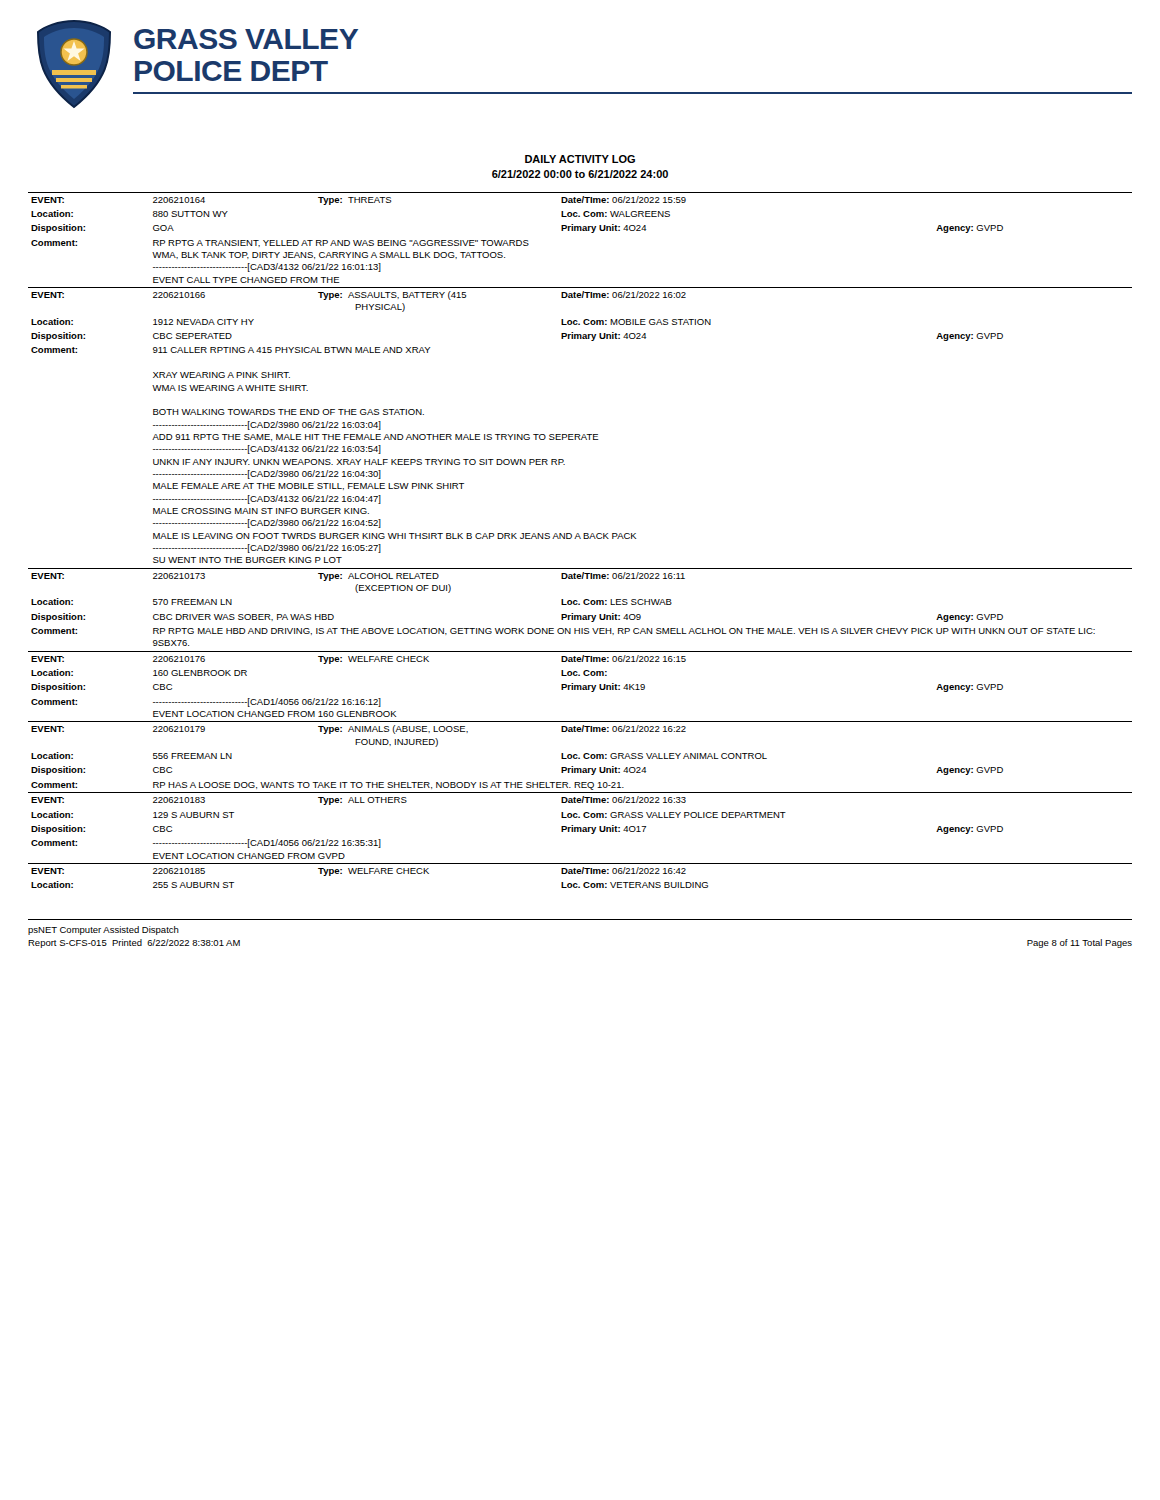GRASS VALLEY
POLICE DEPT
DAILY ACTIVITY LOG
6/21/2022 00:00 to 6/21/2022 24:00
| EVENT: | 2206210164 | Type: THREATS | Date/TIme: 06/21/2022 15:59 | |
| Location: | 880 SUTTON WY | Loc. Com: WALGREENS |
| Disposition: | GOA | Primary Unit: 4O24 | Agency: GVPD |
| Comment: | RP RPTG A TRANSIENT, YELLED AT RP AND WAS BEING "AGGRESSIVE" TOWARDS WMA, BLK TANK TOP, DIRTY JEANS, CARRYING A SMALL BLK DOG, TATTOOS. ------------------------------[CAD3/4132 06/21/22 16:01:13] EVENT CALL TYPE CHANGED FROM THE |
| EVENT: | 2206210166 | Type: ASSAULTS, BATTERY (415 PHYSICAL) | Date/TIme: 06/21/2022 16:02 | |
| Location: | 1912 NEVADA CITY HY | Loc. Com: MOBILE GAS STATION |
| Disposition: | CBC SEPERATED | Primary Unit: 4O24 | Agency: GVPD |
| Comment: | 911 CALLER RPTING A 415 PHYSICAL BTWN MALE AND XRAY XRAY WEARING A PINK SHIRT. WMA IS WEARING A WHITE SHIRT. BOTH WALKING TOWARDS THE END OF THE GAS STATION. ------------------------------[CAD2/3980 06/21/22 16:03:04] ADD 911 RPTG THE SAME, MALE HIT THE FEMALE AND ANOTHER MALE IS TRYING TO SEPERATE ------------------------------[CAD3/4132 06/21/22 16:03:54] UNKN IF ANY INJURY. UNKN WEAPONS. XRAY HALF KEEPS TRYING TO SIT DOWN PER RP. ------------------------------[CAD2/3980 06/21/22 16:04:30] MALE FEMALE ARE AT THE MOBILE STILL, FEMALE LSW PINK SHIRT ------------------------------[CAD3/4132 06/21/22 16:04:47] MALE CROSSING MAIN ST INFO BURGER KING. ------------------------------[CAD2/3980 06/21/22 16:04:52] MALE IS LEAVING ON FOOT TWRDS BURGER KING WHI THSIRT BLK B CAP DRK JEANS AND A BACK PACK ------------------------------[CAD2/3980 06/21/22 16:05:27] SU WENT INTO THE BURGER KING P LOT |
| EVENT: | 2206210173 | Type: ALCOHOL RELATED (EXCEPTION OF DUI) | Date/TIme: 06/21/2022 16:11 | |
| Location: | 570 FREEMAN LN | Loc. Com: LES SCHWAB |
| Disposition: | CBC DRIVER WAS SOBER, PA WAS HBD | Primary Unit: 4O9 | Agency: GVPD |
| Comment: | RP RPTG MALE HBD AND DRIVING, IS AT THE ABOVE LOCATION, GETTING WORK DONE ON HIS VEH, RP CAN SMELL ACLHOL ON THE MALE. VEH IS A SILVER CHEVY PICK UP WITH UNKN OUT OF STATE LIC: 9SBX76. |
| EVENT: | 2206210176 | Type: WELFARE CHECK | Date/TIme: 06/21/2022 16:15 | |
| Location: | 160 GLENBROOK DR | Loc. Com: |
| Disposition: | CBC | Primary Unit: 4K19 | Agency: GVPD |
| Comment: | ------------------------------[CAD1/4056 06/21/22 16:16:12] EVENT LOCATION CHANGED FROM 160 GLENBROOK |
| EVENT: | 2206210179 | Type: ANIMALS (ABUSE, LOOSE, FOUND, INJURED) | Date/TIme: 06/21/2022 16:22 | |
| Location: | 556 FREEMAN LN | Loc. Com: GRASS VALLEY ANIMAL CONTROL |
| Disposition: | CBC | Primary Unit: 4O24 | Agency: GVPD |
| Comment: | RP HAS A LOOSE DOG, WANTS TO TAKE IT TO THE SHELTER, NOBODY IS AT THE SHELTER. REQ 10-21. |
| EVENT: | 2206210183 | Type: ALL OTHERS | Date/TIme: 06/21/2022 16:33 | |
| Location: | 129 S AUBURN ST | Loc. Com: GRASS VALLEY POLICE DEPARTMENT |
| Disposition: | CBC | Primary Unit: 4O17 | Agency: GVPD |
| Comment: | ------------------------------[CAD1/4056 06/21/22 16:35:31] EVENT LOCATION CHANGED FROM GVPD |
| EVENT: | 2206210185 | Type: WELFARE CHECK | Date/TIme: 06/21/2022 16:42 | |
| Location: | 255 S AUBURN ST | Loc. Com: VETERANS BUILDING |
psNET Computer Assisted Dispatch
Report S-CFS-015 Printed 6/22/2022 8:38:01 AM Page 8 of 11 Total Pages